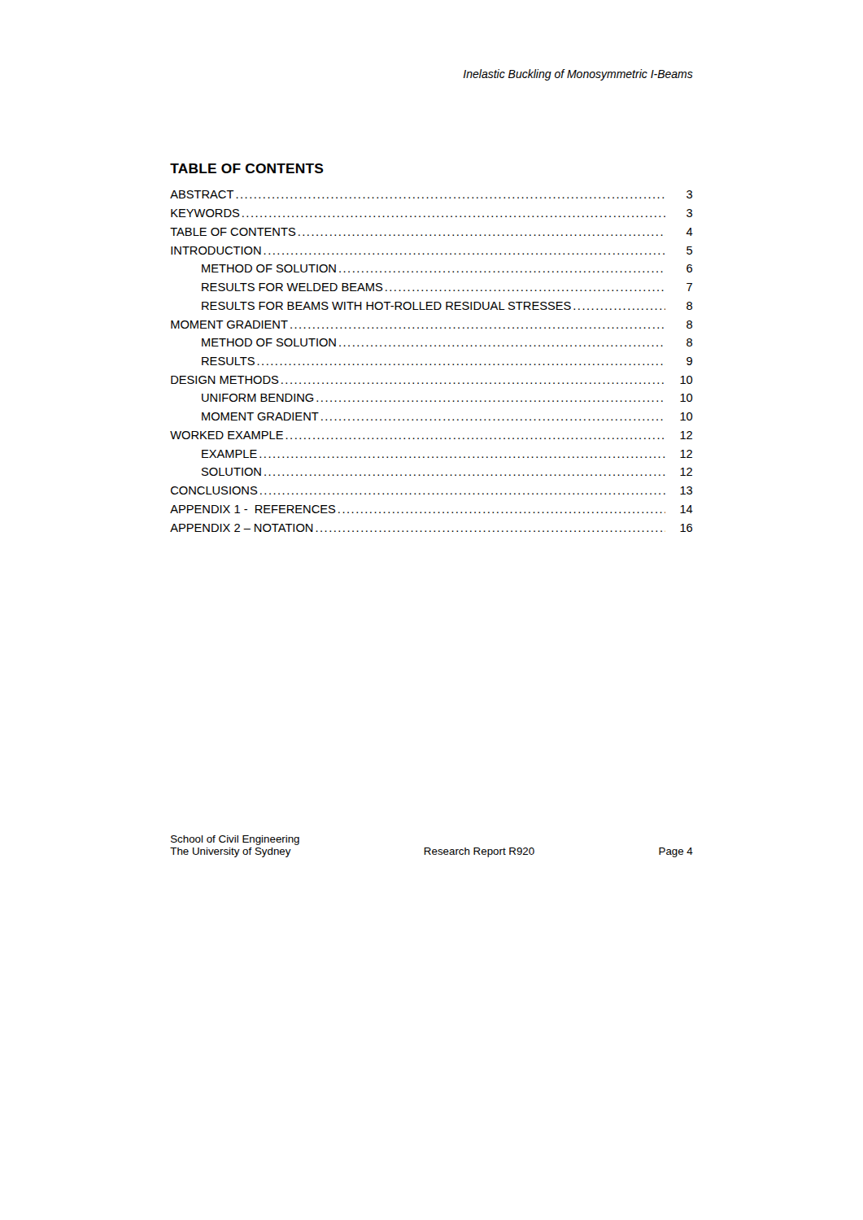Inelastic Buckling of Monosymmetric I-Beams
TABLE OF CONTENTS
ABSTRACT .................................................................................................................................................. 3
KEYWORDS ................................................................................................................................................ 3
TABLE OF CONTENTS ................................................................................................................................. 4
INTRODUCTION ......................................................................................................................................... 5
METHOD OF SOLUTION ......................................................................................................................... 6
RESULTS FOR WELDED BEAMS ............................................................................................................. 7
RESULTS FOR BEAMS WITH HOT-ROLLED RESIDUAL STRESSES ..................................................... 8
MOMENT GRADIENT .................................................................................................................................. 8
METHOD OF SOLUTION ......................................................................................................................... 8
RESULTS ............................................................................................................................................. 9
DESIGN METHODS ................................................................................................................................... 10
UNIFORM BENDING ............................................................................................................................... 10
MOMENT GRADIENT ............................................................................................................................. 10
WORKED EXAMPLE .................................................................................................................................. 12
EXAMPLE ........................................................................................................................................... 12
SOLUTION .......................................................................................................................................... 12
CONCLUSIONS ......................................................................................................................................... 13
APPENDIX 1 - REFERENCES ....................................................................................................................... 14
APPENDIX 2 – NOTATION ............................................................................................................................ 16
School of Civil Engineering
The University of Sydney
Research Report R920
Page 4